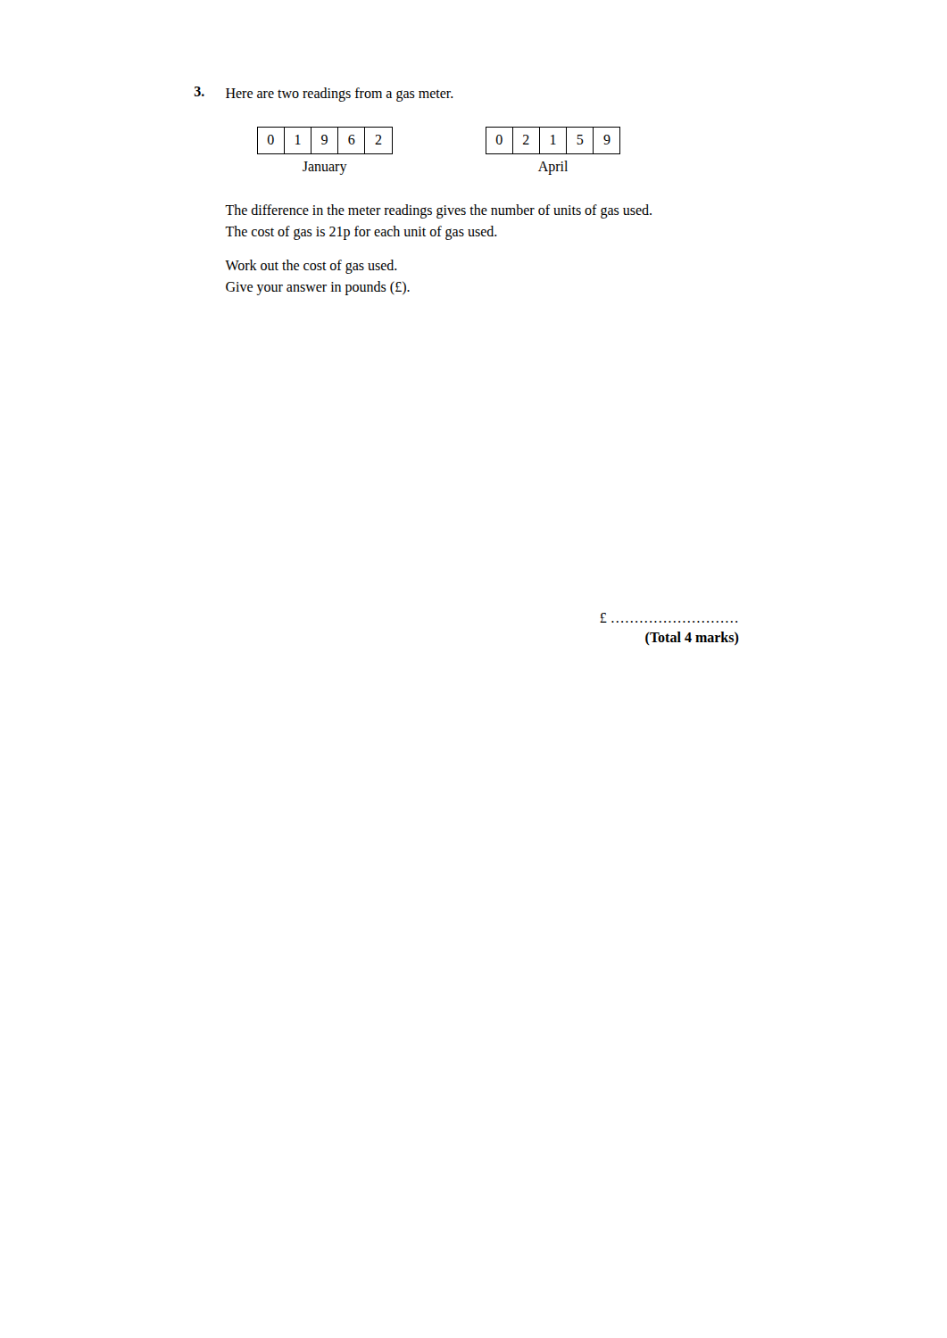3.
Here are two readings from a gas meter.
| 0 | 1 | 9 | 6 | 2 |
January
| 0 | 2 | 1 | 5 | 9 |
April
The difference in the meter readings gives the number of units of gas used.
The cost of gas is 21p for each unit of gas used.
Work out the cost of gas used.
Give your answer in pounds (£).
£ ………………………
(Total 4 marks)